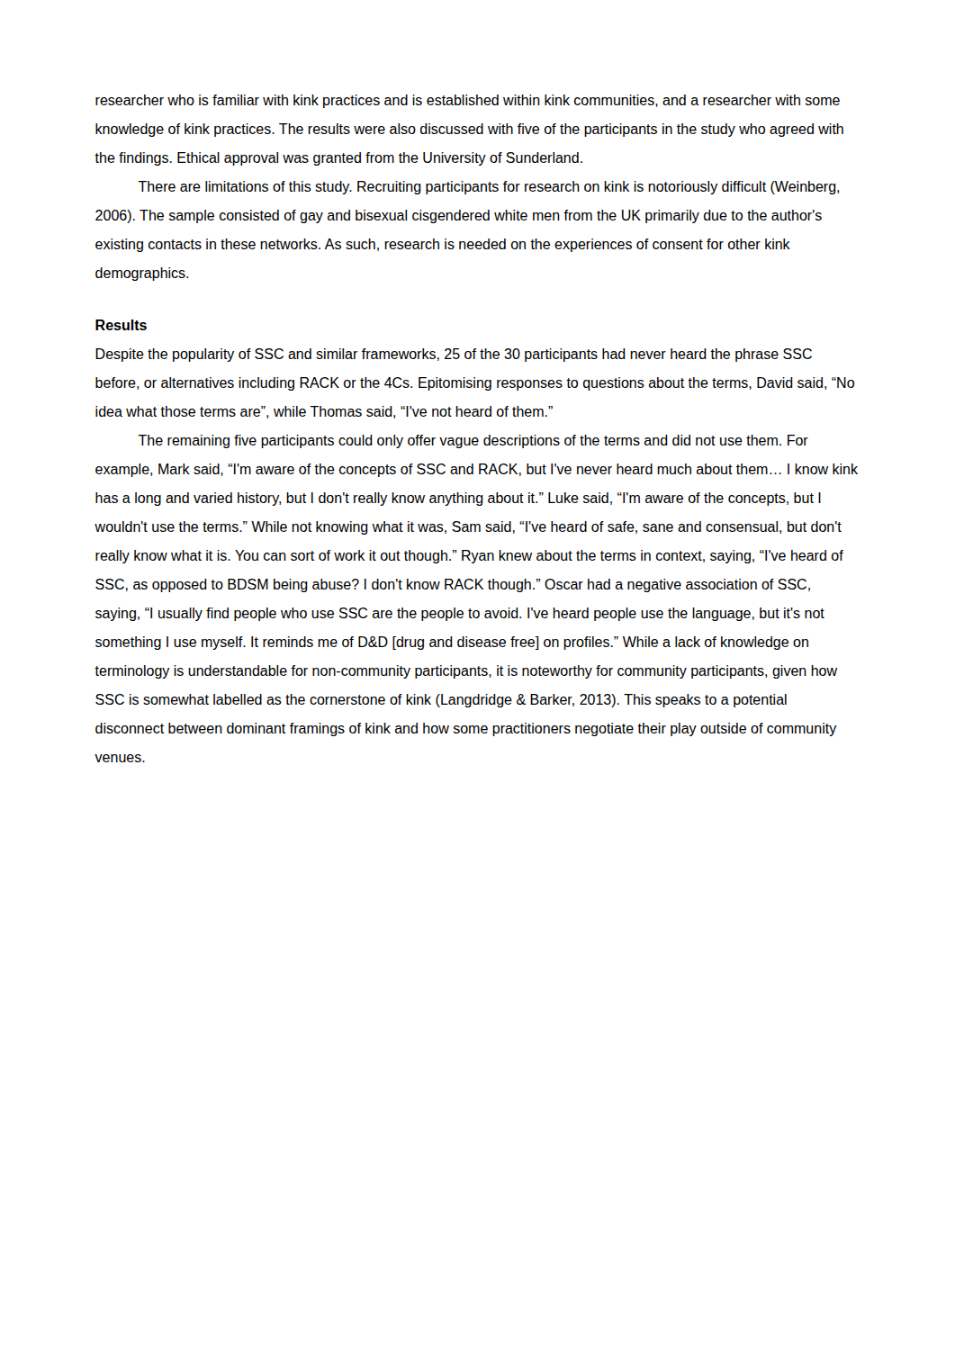researcher who is familiar with kink practices and is established within kink communities, and a researcher with some knowledge of kink practices. The results were also discussed with five of the participants in the study who agreed with the findings. Ethical approval was granted from the University of Sunderland.
There are limitations of this study. Recruiting participants for research on kink is notoriously difficult (Weinberg, 2006). The sample consisted of gay and bisexual cisgendered white men from the UK primarily due to the author's existing contacts in these networks. As such, research is needed on the experiences of consent for other kink demographics.
Results
Despite the popularity of SSC and similar frameworks, 25 of the 30 participants had never heard the phrase SSC before, or alternatives including RACK or the 4Cs. Epitomising responses to questions about the terms, David said, “No idea what those terms are”, while Thomas said, “I've not heard of them.”
The remaining five participants could only offer vague descriptions of the terms and did not use them. For example, Mark said, “I'm aware of the concepts of SSC and RACK, but I've never heard much about them… I know kink has a long and varied history, but I don't really know anything about it.” Luke said, “I'm aware of the concepts, but I wouldn't use the terms.” While not knowing what it was, Sam said, “I've heard of safe, sane and consensual, but don't really know what it is. You can sort of work it out though.” Ryan knew about the terms in context, saying, “I've heard of SSC, as opposed to BDSM being abuse? I don't know RACK though.” Oscar had a negative association of SSC, saying, “I usually find people who use SSC are the people to avoid. I've heard people use the language, but it's not something I use myself. It reminds me of D&D [drug and disease free] on profiles.” While a lack of knowledge on terminology is understandable for non-community participants, it is noteworthy for community participants, given how SSC is somewhat labelled as the cornerstone of kink (Langdridge & Barker, 2013). This speaks to a potential disconnect between dominant framings of kink and how some practitioners negotiate their play outside of community venues.